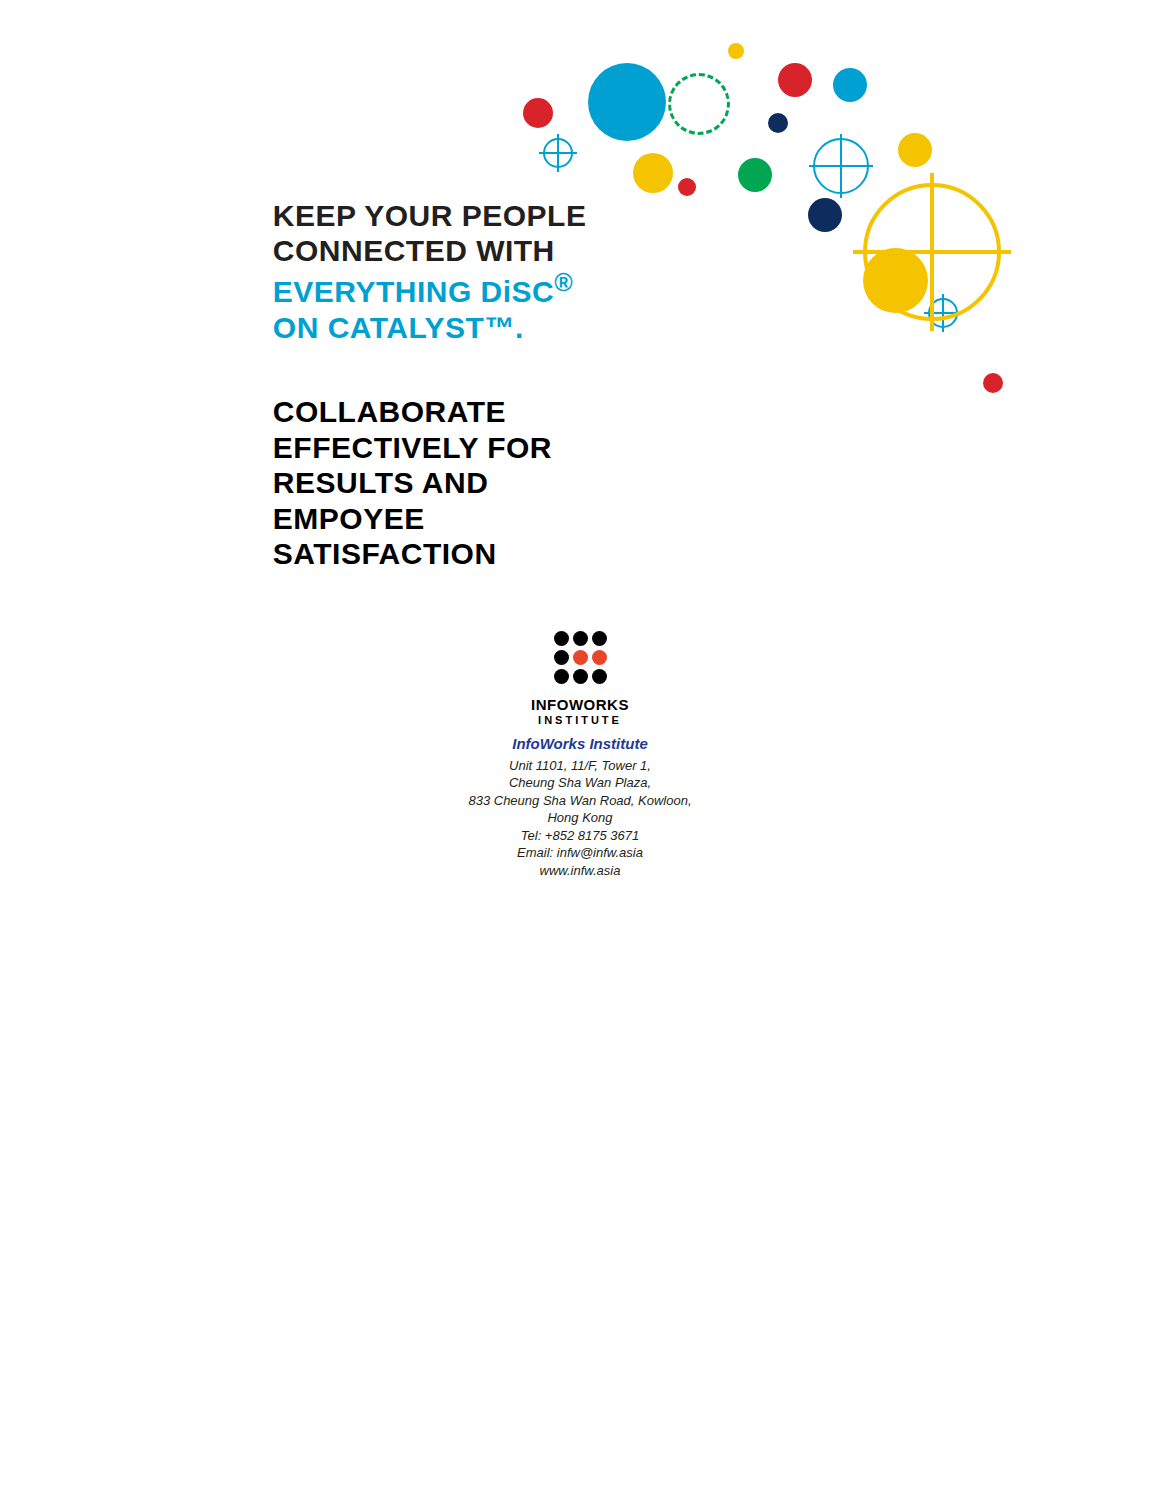KEEP YOUR PEOPLE CONNECTED WITH EVERYTHING DiSC® ON CATALYST™.
COLLABORATE EFFECTIVELY FOR RESULTS AND EMPOYEE SATISFACTION
INFOWORKS
INSTITUTE
InfoWorks Institute
Unit 1101, 11/F, Tower 1,
Cheung Sha Wan Plaza,
833 Cheung Sha Wan Road, Kowloon,
Hong Kong
Tel: +852 8175 3671
Email: infw@infw.asia
www.infw.asia